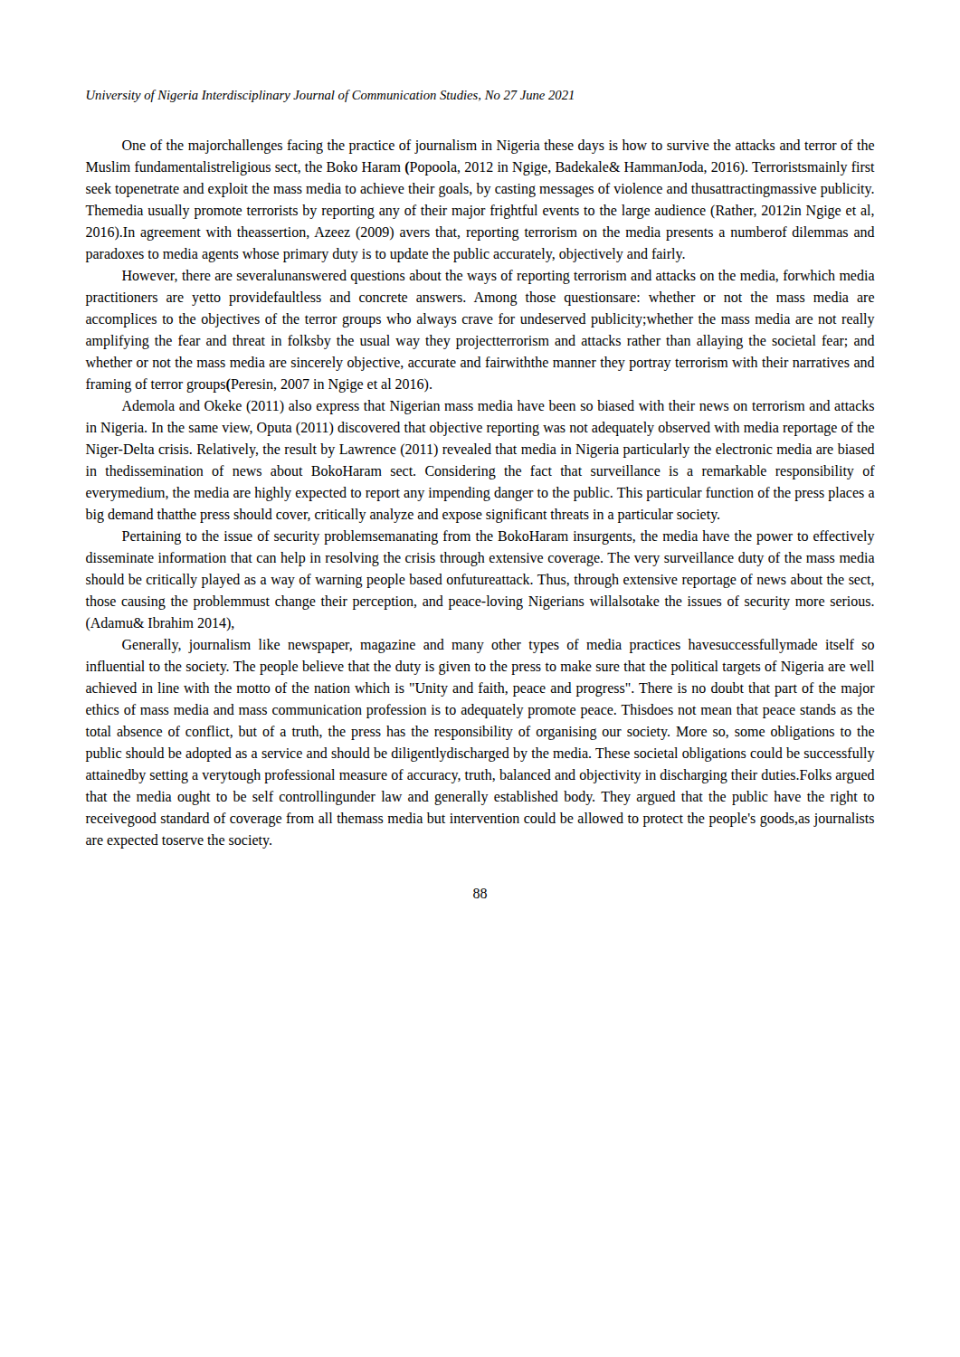University of Nigeria Interdisciplinary Journal of Communication Studies, No 27 June 2021
One of the majorchallenges facing the practice of journalism in Nigeria these days is how to survive the attacks and terror of the Muslim fundamentalistreligious sect, the Boko Haram (Popoola, 2012 in Ngige, Badekale& HammanJoda, 2016). Terroristsmainly first seek topenetrate and exploit the mass media to achieve their goals, by casting messages of violence and thusattractingmassive publicity. Themedia usually promote terrorists by reporting any of their major frightful events to the large audience (Rather, 2012in Ngige et al, 2016).In agreement with theassertion, Azeez (2009) avers that, reporting terrorism on the media presents a numberof dilemmas and paradoxes to media agents whose primary duty is to update the public accurately, objectively and fairly.
However, there are severalunanswered questions about the ways of reporting terrorism and attacks on the media, forwhich media practitioners are yetto providefaultless and concrete answers. Among those questionsare: whether or not the mass media are accomplices to the objectives of the terror groups who always crave for undeserved publicity;whether the mass media are not really amplifying the fear and threat in folksby the usual way they projectterrorism and attacks rather than allaying the societal fear; and whether or not the mass media are sincerely objective, accurate and fairwiththe manner they portray terrorism with their narratives and framing of terror groups(Peresin, 2007 in Ngige et al 2016).
Ademola and Okeke (2011) also express that Nigerian mass media have been so biased with their news on terrorism and attacks in Nigeria. In the same view, Oputa (2011) discovered that objective reporting was not adequately observed with media reportage of the Niger-Delta crisis. Relatively, the result by Lawrence (2011) revealed that media in Nigeria particularly the electronic media are biased in thedissemination of news about BokoHaram sect. Considering the fact that surveillance is a remarkable responsibility of everymedium, the media are highly expected to report any impending danger to the public. This particular function of the press places a big demand thatthe press should cover, critically analyze and expose significant threats in a particular society.
Pertaining to the issue of security problemsemanating from the BokoHaram insurgents, the media have the power to effectively disseminate information that can help in resolving the crisis through extensive coverage. The very surveillance duty of the mass media should be critically played as a way of warning people based onfutureattack. Thus, through extensive reportage of news about the sect, those causing the problemmust change their perception, and peace-loving Nigerians willalsotake the issues of security more serious. (Adamu& Ibrahim 2014),
Generally, journalism like newspaper, magazine and many other types of media practices havesuccessfullymade itself so influential to the society. The people believe that the duty is given to the press to make sure that the political targets of Nigeria are well achieved in line with the motto of the nation which is "Unity and faith, peace and progress". There is no doubt that part of the major ethics of mass media and mass communication profession is to adequately promote peace. Thisdoes not mean that peace stands as the total absence of conflict, but of a truth, the press has the responsibility of organising our society. More so, some obligations to the public should be adopted as a service and should be diligentlydischarged by the media. These societal obligations could be successfully attainedby setting a verytough professional measure of accuracy, truth, balanced and objectivity in discharging their duties.Folks argued that the media ought to be self controllingunder law and generally established body. They argued that the public have the right to receivegood standard of coverage from all themass media but intervention could be allowed to protect the people's goods,as journalists are expected toserve the society.
88